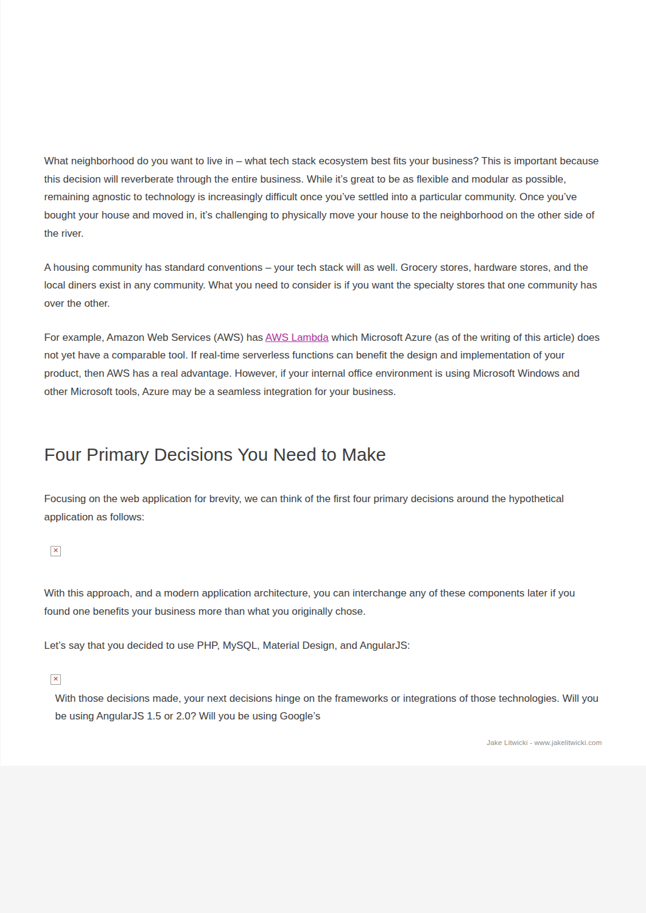What neighborhood do you want to live in – what tech stack ecosystem best fits your business? This is important because this decision will reverberate through the entire business. While it’s great to be as flexible and modular as possible, remaining agnostic to technology is increasingly difficult once you’ve settled into a particular community. Once you’ve bought your house and moved in, it’s challenging to physically move your house to the neighborhood on the other side of the river.
A housing community has standard conventions – your tech stack will as well. Grocery stores, hardware stores, and the local diners exist in any community. What you need to consider is if you want the specialty stores that one community has over the other.
For example, Amazon Web Services (AWS) has AWS Lambda which Microsoft Azure (as of the writing of this article) does not yet have a comparable tool. If real-time serverless functions can benefit the design and implementation of your product, then AWS has a real advantage. However, if your internal office environment is using Microsoft Windows and other Microsoft tools, Azure may be a seamless integration for your business.
Four Primary Decisions You Need to Make
Focusing on the web application for brevity, we can think of the first four primary decisions around the hypothetical application as follows:
✕
With this approach, and a modern application architecture, you can interchange any of these components later if you found one benefits your business more than what you originally chose.
Let’s say that you decided to use PHP, MySQL, Material Design, and AngularJS:
✕
With those decisions made, your next decisions hinge on the frameworks or integrations of those technologies. Will you be using AngularJS 1.5 or 2.0? Will you be using Google’s
Jake Litwicki - www.jakelitwicki.com